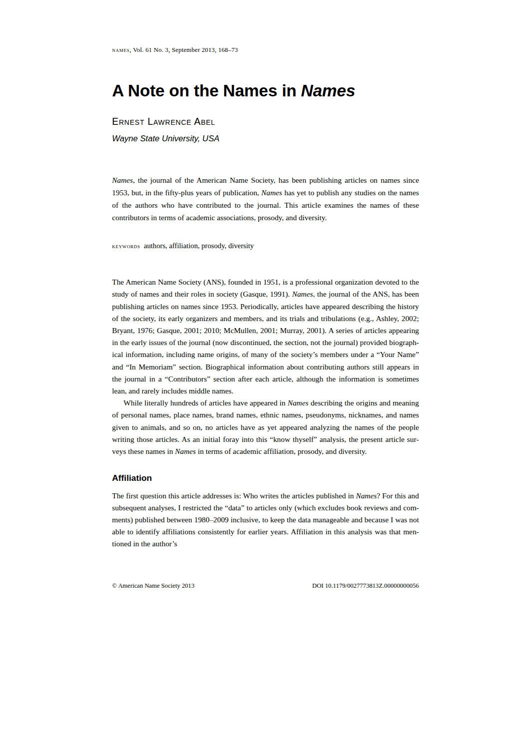names, Vol. 61 No. 3, September 2013, 168–73
A Note on the Names in Names
Ernest Lawrence Abel
Wayne State University, USA
Names, the journal of the American Name Society, has been publishing articles on names since 1953, but, in the fifty-plus years of publication, Names has yet to publish any studies on the names of the authors who have contributed to the journal. This article examines the names of these contributors in terms of academic associations, prosody, and diversity.
keywords authors, affiliation, prosody, diversity
The American Name Society (ANS), founded in 1951, is a professional organization devoted to the study of names and their roles in society (Gasque, 1991). Names, the journal of the ANS, has been publishing articles on names since 1953. Periodically, articles have appeared describing the history of the society, its early organizers and members, and its trials and tribulations (e.g., Ashley, 2002; Bryant, 1976; Gasque, 2001; 2010; McMullen, 2001; Murray, 2001). A series of articles appearing in the early issues of the journal (now discontinued, the section, not the journal) provided biographical information, including name origins, of many of the society’s members under a “Your Name” and “In Memoriam” section. Biographical information about contributing authors still appears in the journal in a “Contributors” section after each article, although the information is sometimes lean, and rarely includes middle names.
While literally hundreds of articles have appeared in Names describing the origins and meaning of personal names, place names, brand names, ethnic names, pseudonyms, nicknames, and names given to animals, and so on, no articles have as yet appeared analyzing the names of the people writing those articles. As an initial foray into this “know thyself” analysis, the present article surveys these names in Names in terms of academic affiliation, prosody, and diversity.
Affiliation
The first question this article addresses is: Who writes the articles published in Names? For this and subsequent analyses, I restricted the “data” to articles only (which excludes book reviews and comments) published between 1980–2009 inclusive, to keep the data manageable and because I was not able to identify affiliations consistently for earlier years. Affiliation in this analysis was that mentioned in the author’s
© American Name Society 2013
DOI 10.1179/0027773813Z.00000000056